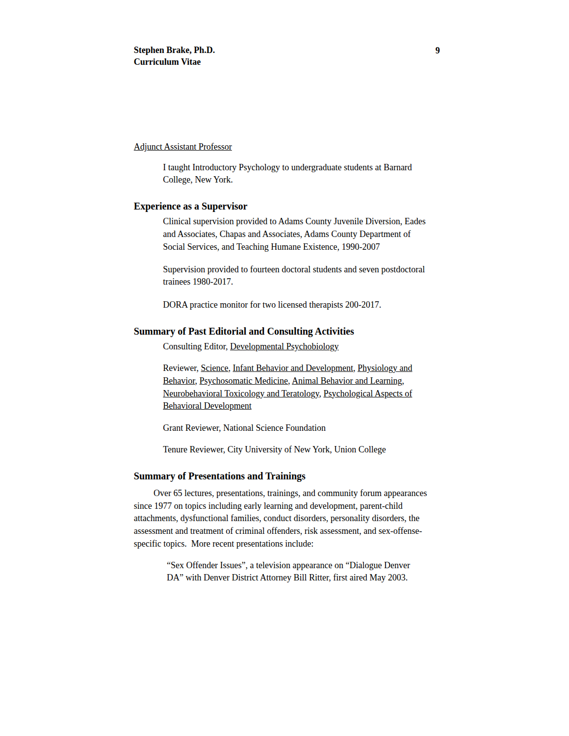Stephen Brake, Ph.D.
Curriculum Vitae
9
Adjunct Assistant Professor
I taught Introductory Psychology to undergraduate students at Barnard College, New York.
Experience as a Supervisor
Clinical supervision provided to Adams County Juvenile Diversion, Eades and Associates, Chapas and Associates, Adams County Department of Social Services, and Teaching Humane Existence, 1990-2007
Supervision provided to fourteen doctoral students and seven postdoctoral trainees 1980-2017.
DORA practice monitor for two licensed therapists 200-2017.
Summary of Past Editorial and Consulting Activities
Consulting Editor, Developmental Psychobiology
Reviewer, Science, Infant Behavior and Development, Physiology and Behavior, Psychosomatic Medicine, Animal Behavior and Learning, Neurobehavioral Toxicology and Teratology, Psychological Aspects of Behavioral Development
Grant Reviewer, National Science Foundation
Tenure Reviewer, City University of New York, Union College
Summary of Presentations and Trainings
Over 65 lectures, presentations, trainings, and community forum appearances since 1977 on topics including early learning and development, parent-child attachments, dysfunctional families, conduct disorders, personality disorders, the assessment and treatment of criminal offenders, risk assessment, and sex-offense-specific topics. More recent presentations include:
“Sex Offender Issues”, a television appearance on “Dialogue Denver DA” with Denver District Attorney Bill Ritter, first aired May 2003.